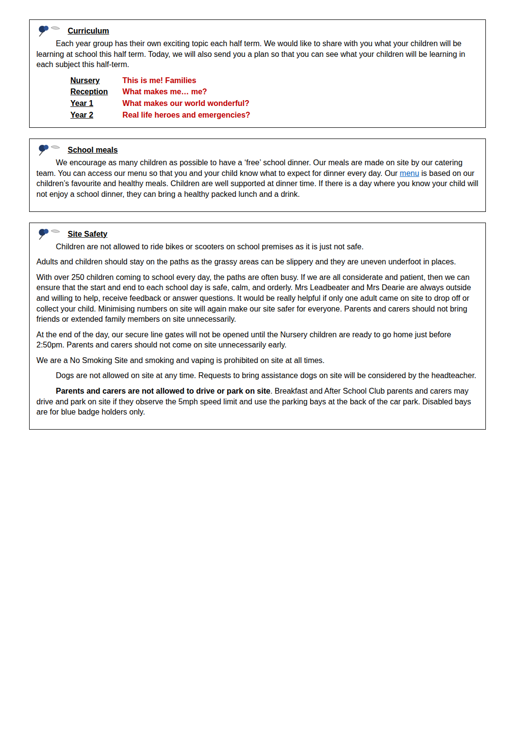Curriculum
Each year group has their own exciting topic each half term. We would like to share with you what your children will be learning at school this half term. Today, we will also send you a plan so that you can see what your children will be learning in each subject this half-term.
| Nursery | This is me! Families |
| Reception | What makes me… me? |
| Year 1 | What makes our world wonderful? |
| Year 2 | Real life heroes and emergencies? |
School meals
We encourage as many children as possible to have a ‘free’ school dinner. Our meals are made on site by our catering team. You can access our menu so that you and your child know what to expect for dinner every day. Our menu is based on our children’s favourite and healthy meals. Children are well supported at dinner time. If there is a day where you know your child will not enjoy a school dinner, they can bring a healthy packed lunch and a drink.
Site Safety
Children are not allowed to ride bikes or scooters on school premises as it is just not safe.
Adults and children should stay on the paths as the grassy areas can be slippery and they are uneven underfoot in places.
With over 250 children coming to school every day, the paths are often busy. If we are all considerate and patient, then we can ensure that the start and end to each school day is safe, calm, and orderly. Mrs Leadbeater and Mrs Dearie are always outside and willing to help, receive feedback or answer questions. It would be really helpful if only one adult came on site to drop off or collect your child. Minimising numbers on site will again make our site safer for everyone. Parents and carers should not bring friends or extended family members on site unnecessarily.
At the end of the day, our secure line gates will not be opened until the Nursery children are ready to go home just before 2:50pm. Parents and carers should not come on site unnecessarily early.
We are a No Smoking Site and smoking and vaping is prohibited on site at all times.
Dogs are not allowed on site at any time. Requests to bring assistance dogs on site will be considered by the headteacher.
Parents and carers are not allowed to drive or park on site. Breakfast and After School Club parents and carers may drive and park on site if they observe the 5mph speed limit and use the parking bays at the back of the car park. Disabled bays are for blue badge holders only.